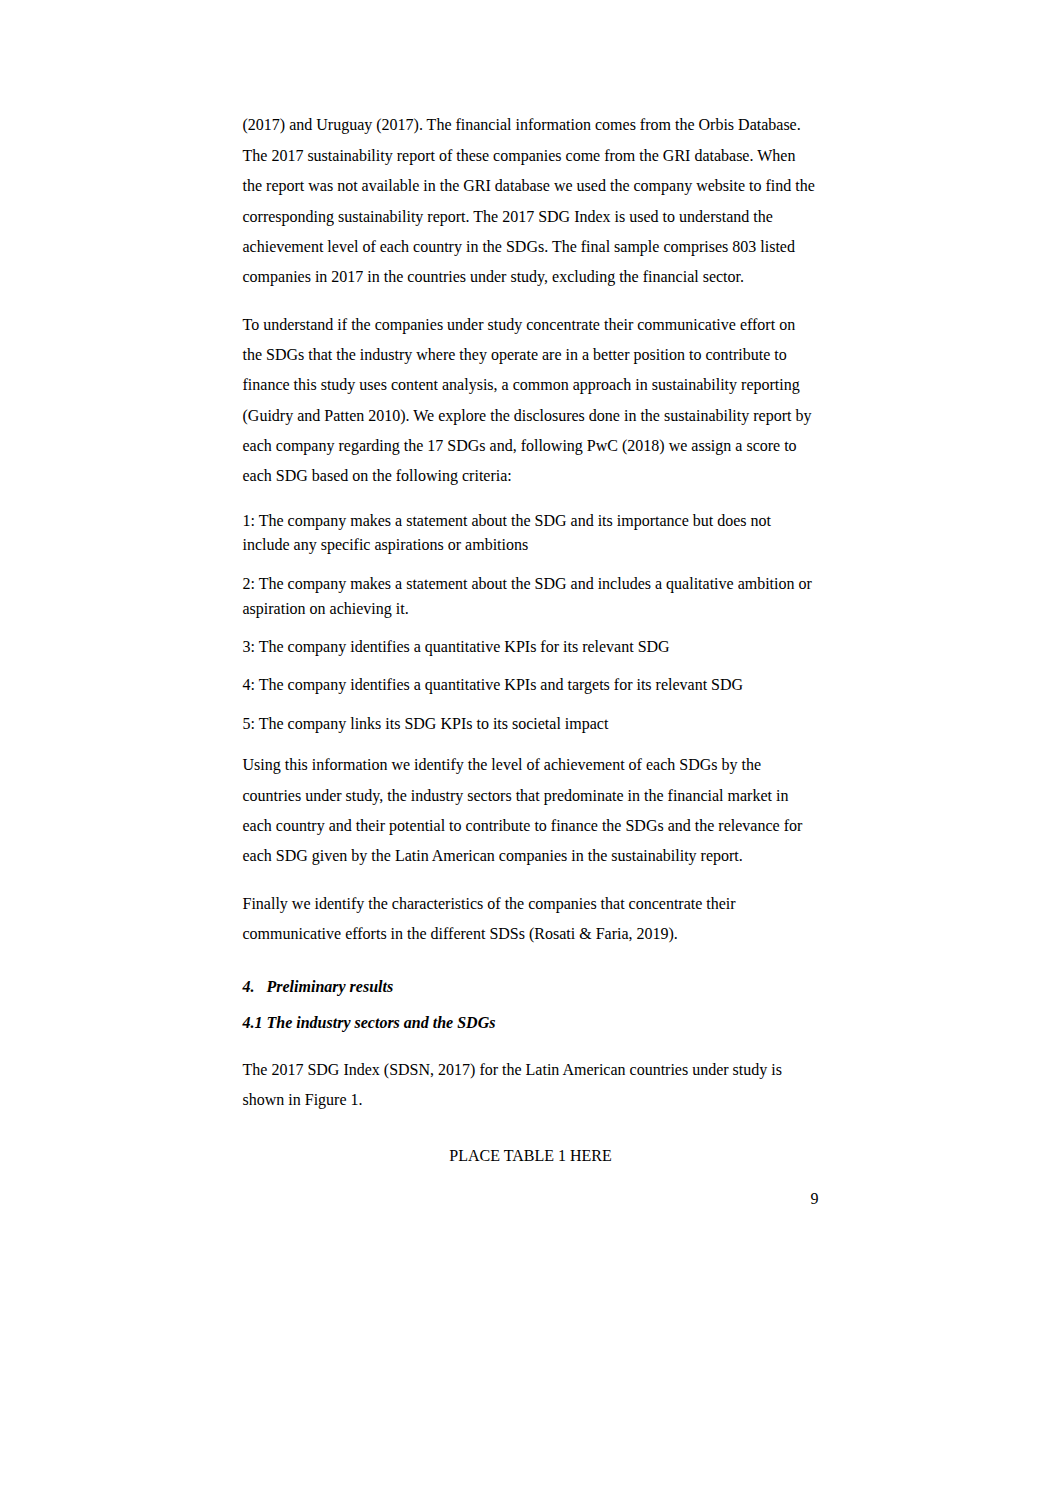(2017) and Uruguay (2017). The financial information comes from the Orbis Database. The 2017 sustainability report of these companies come from the GRI database. When the report was not available in the GRI database we used the company website to find the corresponding sustainability report. The 2017 SDG Index is used to understand the achievement level of each country in the SDGs. The final sample comprises 803 listed companies in 2017 in the countries under study, excluding the financial sector.
To understand if the companies under study concentrate their communicative effort on the SDGs that the industry where they operate are in a better position to contribute to finance this study uses content analysis, a common approach in sustainability reporting (Guidry and Patten 2010). We explore the disclosures done in the sustainability report by each company regarding the 17 SDGs and, following PwC (2018) we assign a score to each SDG based on the following criteria:
1: The company makes a statement about the SDG and its importance but does not include any specific aspirations or ambitions
2: The company makes a statement about the SDG and includes a qualitative ambition or aspiration on achieving it.
3: The company identifies a quantitative KPIs for its relevant SDG
4: The company identifies a quantitative KPIs and targets for its relevant SDG
5: The company links its SDG KPIs to its societal impact
Using this information we identify the level of achievement of each SDGs by the countries under study, the industry sectors that predominate in the financial market in each country and their potential to contribute to finance the SDGs and the relevance for each SDG given by the Latin American companies in the sustainability report.
Finally we identify the characteristics of the companies that concentrate their communicative efforts in the different SDSs (Rosati & Faria, 2019).
4. Preliminary results
4.1 The industry sectors and the SDGs
The 2017 SDG Index (SDSN, 2017) for the Latin American countries under study is shown in Figure 1.
PLACE TABLE 1 HERE
9